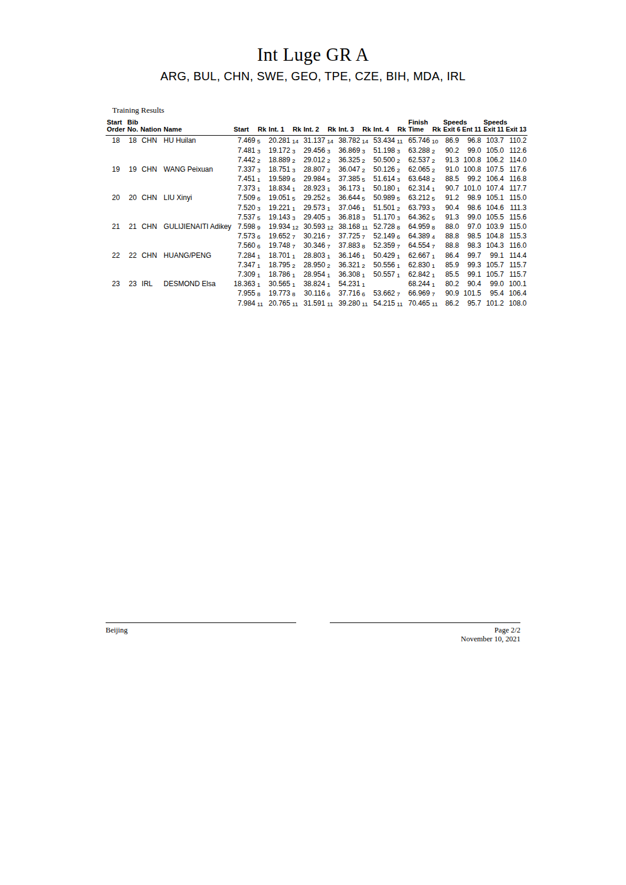Int Luge GR A
ARG, BUL, CHN, SWE, GEO, TPE, CZE, BIH, MDA, IRL
Training Results
| Start Order | Bib No. | Nation | Name | Start | Rk | Int. 1 | Rk | Int. 2 | Rk | Int. 3 | Rk | Int. 4 | Rk | Finish Time | Rk | Speeds Exit 6 Ent 11 | Speeds Exit 11 Exit 13 |
| --- | --- | --- | --- | --- | --- | --- | --- | --- | --- | --- | --- | --- | --- | --- | --- | --- | --- |
| 18 | 18 | CHN | HU Huilan | 7.469 | 5 | 20.281 | 14 | 31.137 | 14 | 38.782 | 14 | 53.434 | 11 | 65.746 | 10 | 86.9 | 96.8 | 103.7 | 110.2 |
| | | | | 7.481 | 3 | 19.172 | 3 | 29.456 | 3 | 36.869 | 3 | 51.198 | 3 | 63.288 | 2 | 90.2 | 99.0 | 105.0 | 112.6 |
| | | | | 7.442 | 2 | 18.889 | 2 | 29.012 | 2 | 36.325 | 2 | 50.500 | 2 | 62.537 | 2 | 91.3 | 100.8 | 106.2 | 114.0 |
| 19 | 19 | CHN | WANG Peixuan | 7.337 | 3 | 18.751 | 3 | 28.807 | 2 | 36.047 | 2 | 50.126 | 2 | 62.065 | 2 | 91.0 | 100.8 | 107.5 | 117.6 |
| | | | | 7.451 | 1 | 19.589 | 6 | 29.984 | 5 | 37.385 | 5 | 51.614 | 3 | 63.648 | 2 | 88.5 | 99.2 | 106.4 | 116.8 |
| | | | | 7.373 | 1 | 18.834 | 1 | 28.923 | 1 | 36.173 | 1 | 50.180 | 1 | 62.314 | 1 | 90.7 | 101.0 | 107.4 | 117.7 |
| 20 | 20 | CHN | LIU Xinyi | 7.509 | 6 | 19.051 | 5 | 29.252 | 5 | 36.644 | 5 | 50.989 | 5 | 63.212 | 5 | 91.2 | 98.9 | 105.1 | 115.0 |
| | | | | 7.520 | 3 | 19.221 | 1 | 29.573 | 1 | 37.046 | 1 | 51.501 | 2 | 63.793 | 3 | 90.4 | 98.6 | 104.6 | 111.3 |
| | | | | 7.537 | 5 | 19.143 | 3 | 29.405 | 3 | 36.818 | 3 | 51.170 | 3 | 64.362 | 5 | 91.3 | 99.0 | 105.5 | 115.6 |
| 21 | 21 | CHN | GULIJIENAITI Adikey | 7.598 | 9 | 19.934 | 12 | 30.593 | 12 | 38.168 | 11 | 52.728 | 8 | 64.959 | 8 | 88.0 | 97.0 | 103.9 | 115.0 |
| | | | | 7.573 | 6 | 19.652 | 7 | 30.216 | 7 | 37.725 | 7 | 52.149 | 6 | 64.389 | 4 | 88.8 | 98.5 | 104.8 | 115.3 |
| | | | | 7.560 | 6 | 19.748 | 7 | 30.346 | 7 | 37.883 | 8 | 52.359 | 7 | 64.554 | 7 | 88.8 | 98.3 | 104.3 | 116.0 |
| 22 | 22 | CHN | HUANG/PENG | 7.284 | 1 | 18.701 | 1 | 28.803 | 1 | 36.146 | 1 | 50.429 | 1 | 62.667 | 1 | 86.4 | 99.7 | 99.1 | 114.4 |
| | | | | 7.347 | 1 | 18.795 | 2 | 28.950 | 2 | 36.321 | 2 | 50.556 | 1 | 62.830 | 1 | 85.9 | 99.3 | 105.7 | 115.7 |
| | | | | 7.309 | 1 | 18.786 | 1 | 28.954 | 1 | 36.308 | 1 | 50.557 | 1 | 62.842 | 1 | 85.5 | 99.1 | 105.7 | 115.7 |
| 23 | 23 | IRL | DESMOND Elsa | 18.363 | 1 | 30.565 | 1 | 38.824 | 1 | 54.231 | 1 | | | 68.244 | 1 | 80.2 | 90.4 | 99.0 | 100.1 |
| | | | | 7.955 | 8 | 19.773 | 8 | 30.116 | 6 | 37.716 | 6 | 53.662 | 7 | 66.969 | 7 | 90.9 | 101.5 | 95.4 | 106.4 |
| | | | | 7.984 | 11 | 20.765 | 11 | 31.591 | 11 | 39.280 | 11 | 54.215 | 11 | 70.465 | 11 | 86.2 | 95.7 | 101.2 | 108.0 |
Beijing
Page 2/2
November 10, 2021